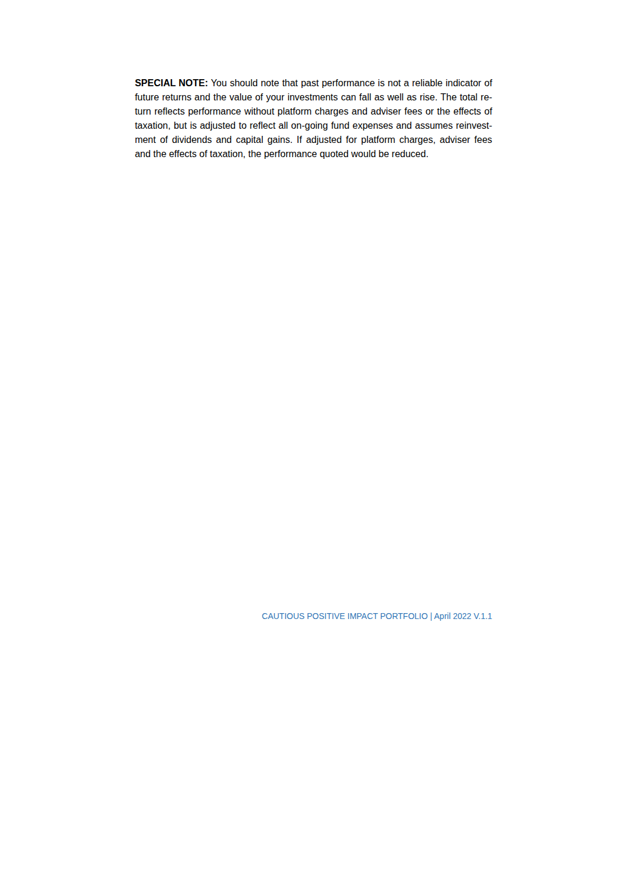SPECIAL NOTE: You should note that past performance is not a reliable indicator of future returns and the value of your investments can fall as well as rise. The total return reflects performance without platform charges and adviser fees or the effects of taxation, but is adjusted to reflect all on-going fund expenses and assumes reinvestment of dividends and capital gains. If adjusted for platform charges, adviser fees and the effects of taxation, the performance quoted would be reduced.
CAUTIOUS POSITIVE IMPACT PORTFOLIO | April 2022 V.1.1